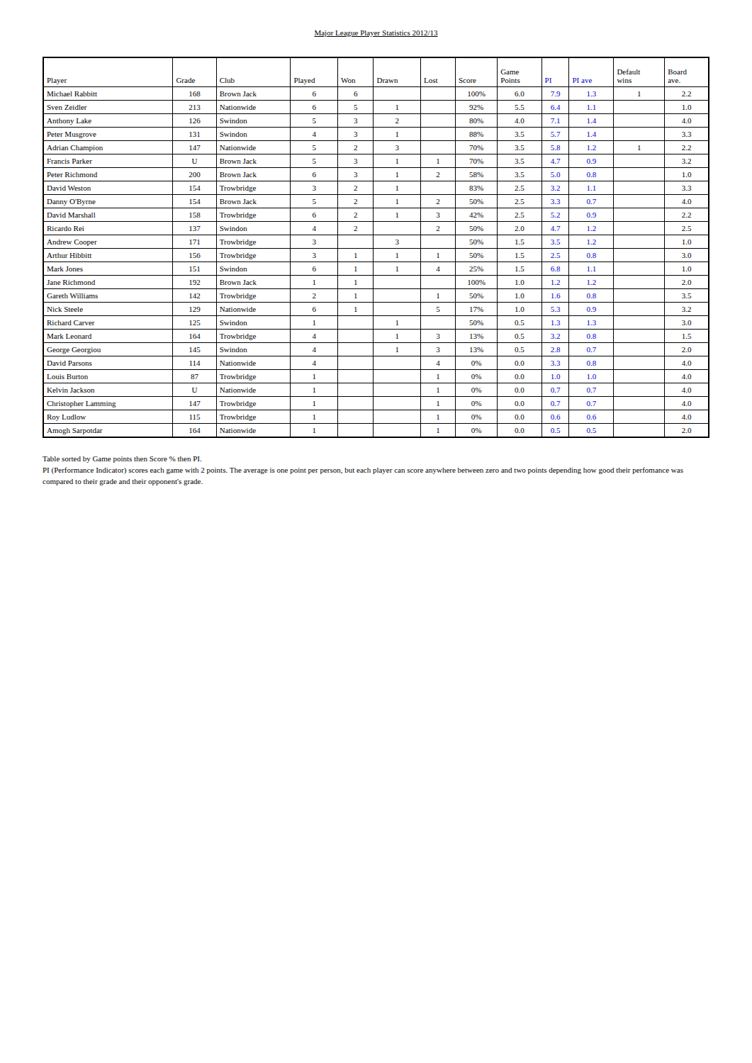Major League Player Statistics 2012/13
| Player | Grade | Club | Played | Won | Drawn | Lost | Score | Game Points | PI | PI ave | Default wins | Board ave. |
| --- | --- | --- | --- | --- | --- | --- | --- | --- | --- | --- | --- | --- |
| Michael Rabbitt | 168 | Brown Jack | 6 | 6 | | | 100% | 6.0 | 7.9 | 1.3 | 1 | 2.2 |
| Sven Zeidler | 213 | Nationwide | 6 | 5 | 1 | | 92% | 5.5 | 6.4 | 1.1 | | 1.0 |
| Anthony Lake | 126 | Swindon | 5 | 3 | 2 | | 80% | 4.0 | 7.1 | 1.4 | | 4.0 |
| Peter Musgrove | 131 | Swindon | 4 | 3 | 1 | | 88% | 3.5 | 5.7 | 1.4 | | 3.3 |
| Adrian Champion | 147 | Nationwide | 5 | 2 | 3 | | 70% | 3.5 | 5.8 | 1.2 | 1 | 2.2 |
| Francis Parker | U | Brown Jack | 5 | 3 | 1 | 1 | 70% | 3.5 | 4.7 | 0.9 | | 3.2 |
| Peter Richmond | 200 | Brown Jack | 6 | 3 | 1 | 2 | 58% | 3.5 | 5.0 | 0.8 | | 1.0 |
| David Weston | 154 | Trowbridge | 3 | 2 | 1 | | 83% | 2.5 | 3.2 | 1.1 | | 3.3 |
| Danny O'Byrne | 154 | Brown Jack | 5 | 2 | 1 | 2 | 50% | 2.5 | 3.3 | 0.7 | | 4.0 |
| David Marshall | 158 | Trowbridge | 6 | 2 | 1 | 3 | 42% | 2.5 | 5.2 | 0.9 | | 2.2 |
| Ricardo Rei | 137 | Swindon | 4 | 2 | | 2 | 50% | 2.0 | 4.7 | 1.2 | | 2.5 |
| Andrew Cooper | 171 | Trowbridge | 3 | | 3 | | 50% | 1.5 | 3.5 | 1.2 | | 1.0 |
| Arthur Hibbitt | 156 | Trowbridge | 3 | 1 | 1 | 1 | 50% | 1.5 | 2.5 | 0.8 | | 3.0 |
| Mark Jones | 151 | Swindon | 6 | 1 | 1 | 4 | 25% | 1.5 | 6.8 | 1.1 | | 1.0 |
| Jane Richmond | 192 | Brown Jack | 1 | 1 | | | 100% | 1.0 | 1.2 | 1.2 | | 2.0 |
| Gareth Williams | 142 | Trowbridge | 2 | 1 | | 1 | 50% | 1.0 | 1.6 | 0.8 | | 3.5 |
| Nick Steele | 129 | Nationwide | 6 | 1 | | 5 | 17% | 1.0 | 5.3 | 0.9 | | 3.2 |
| Richard Carver | 125 | Swindon | 1 | | 1 | | 50% | 0.5 | 1.3 | 1.3 | | 3.0 |
| Mark Leonard | 164 | Trowbridge | 4 | | 1 | 3 | 13% | 0.5 | 3.2 | 0.8 | | 1.5 |
| George Georgiou | 145 | Swindon | 4 | | 1 | 3 | 13% | 0.5 | 2.8 | 0.7 | | 2.0 |
| David Parsons | 114 | Nationwide | 4 | | | 4 | 0% | 0.0 | 3.3 | 0.8 | | 4.0 |
| Louis Burton | 87 | Trowbridge | 1 | | | 1 | 0% | 0.0 | 1.0 | 1.0 | | 4.0 |
| Kelvin Jackson | U | Nationwide | 1 | | | 1 | 0% | 0.0 | 0.7 | 0.7 | | 4.0 |
| Christopher Lamming | 147 | Trowbridge | 1 | | | 1 | 0% | 0.0 | 0.7 | 0.7 | | 4.0 |
| Roy Ludlow | 115 | Trowbridge | 1 | | | 1 | 0% | 0.0 | 0.6 | 0.6 | | 4.0 |
| Amogh Sarpotdar | 164 | Nationwide | 1 | | | 1 | 0% | 0.0 | 0.5 | 0.5 | | 2.0 |
Table sorted by Game points then Score % then PI.
PI (Performance Indicator) scores each game with 2 points. The average is one point per person, but each player can score anywhere between zero and two points depending how good their perfomance was compared to their grade and their opponent's grade.